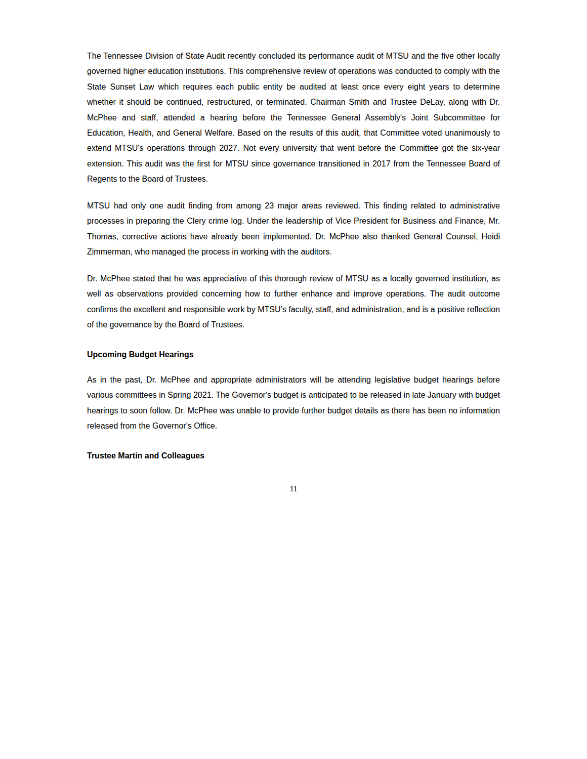The Tennessee Division of State Audit recently concluded its performance audit of MTSU and the five other locally governed higher education institutions. This comprehensive review of operations was conducted to comply with the State Sunset Law which requires each public entity be audited at least once every eight years to determine whether it should be continued, restructured, or terminated. Chairman Smith and Trustee DeLay, along with Dr. McPhee and staff, attended a hearing before the Tennessee General Assembly's Joint Subcommittee for Education, Health, and General Welfare. Based on the results of this audit, that Committee voted unanimously to extend MTSU's operations through 2027. Not every university that went before the Committee got the six-year extension. This audit was the first for MTSU since governance transitioned in 2017 from the Tennessee Board of Regents to the Board of Trustees.
MTSU had only one audit finding from among 23 major areas reviewed. This finding related to administrative processes in preparing the Clery crime log. Under the leadership of Vice President for Business and Finance, Mr. Thomas, corrective actions have already been implemented. Dr. McPhee also thanked General Counsel, Heidi Zimmerman, who managed the process in working with the auditors.
Dr. McPhee stated that he was appreciative of this thorough review of MTSU as a locally governed institution, as well as observations provided concerning how to further enhance and improve operations. The audit outcome confirms the excellent and responsible work by MTSU's faculty, staff, and administration, and is a positive reflection of the governance by the Board of Trustees.
Upcoming Budget Hearings
As in the past, Dr. McPhee and appropriate administrators will be attending legislative budget hearings before various committees in Spring 2021. The Governor's budget is anticipated to be released in late January with budget hearings to soon follow. Dr. McPhee was unable to provide further budget details as there has been no information released from the Governor's Office.
Trustee Martin and Colleagues
11